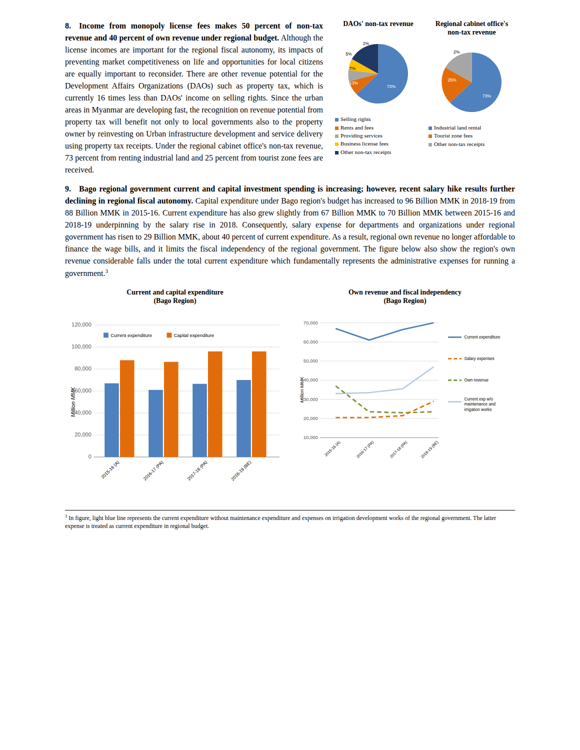DAOs' non-tax revenue
73% 13% 7% 5% 2%
Selling rights
Rents and fees
Providing services
Business license fees
Other non-tax receipts
Regional cabinet office's non-tax revenue
73% 25% 2%
Industrial land rental
Tourist zone fees
Other non-tax receipts
8. Income from monopoly license fees makes 50 percent of non-tax revenue and 40 percent of own revenue under regional budget. Although the license incomes are important for the regional fiscal autonomy, its impacts of preventing market competitiveness on life and opportunities for local citizens are equally important to reconsider. There are other revenue potential for the Development Affairs Organizations (DAOs) such as property tax, which is currently 16 times less than DAOs' income on selling rights. Since the urban areas in Myanmar are developing fast, the recognition on revenue potential from property tax will benefit not only to local governments also to the property owner by reinvesting on Urban infrastructure development and service delivery using property tax receipts. Under the regional cabinet office's non-tax revenue, 73 percent from renting industrial land and 25 percent from tourist zone fees are received.
9. Bago regional government current and capital investment spending is increasing; however, recent salary hike results further declining in regional fiscal autonomy. Capital expenditure under Bago region's budget has increased to 96 Billion MMK in 2018-19 from 88 Billion MMK in 2015-16. Current expenditure has also grew slightly from 67 Billion MMK to 70 Billion MMK between 2015-16 and 2018-19 underpinning by the salary rise in 2018. Consequently, salary expense for departments and organizations under regional government has risen to 29 Billion MMK, about 40 percent of current expenditure. As a result, regional own revenue no longer affordable to finance the wage bills, and it limits the fiscal independency of the regional government. The figure below also show the region's own revenue considerable falls under the total current expenditure which fundamentally represents the administrative expenses for running a government.3
Current and capital expenditure
(Bago Region)
120,000 100,000 80,000 60,000 40,000 20,000 0 Million MMK Current expenditure Capital expenditure 2015-16 (A) 2016-17 (PA) 2017-18 (PA) 2018-19 (BE)
Own revenue and fiscal independency
(Bago Region)
70,000 60,000 50,000 40,000 30,000 20,000 10,000 Million MMK 2015-16 (A) 2016-17 (PA) 2017-18 (PA) 2018-19 (BE) Current expenditure Salary expenses Own revenue Current exp w/o maintenance and irrigation works
3 In figure, light blue line represents the current expenditure without maintenance expenditure and expenses on irrigation development works of the regional government. The latter expense is treated as current expenditure in regional budget.